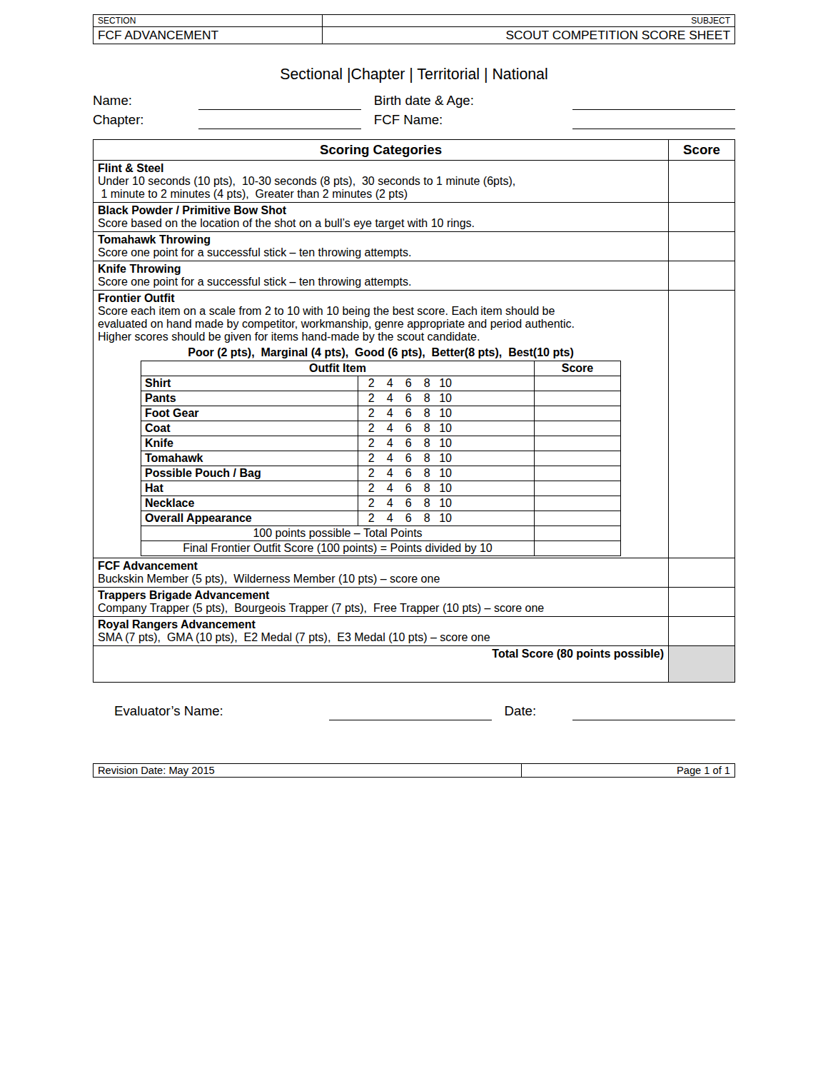| SECTION | SUBJECT |
| FCF ADVANCEMENT | SCOUT COMPETITION SCORE SHEET |
Sectional |Chapter | Territorial | National
| Name: | | | Birth date & Age: | |
| Chapter: | | | FCF Name: | |
| Scoring Categories | Score |
| Flint & Steel Under 10 seconds (10 pts), 10-30 seconds (8 pts), 30 seconds to 1 minute (6pts), 1 minute to 2 minutes (4 pts), Greater than 2 minutes (2 pts) | |
| Black Powder / Primitive Bow Shot Score based on the location of the shot on a bull’s eye target with 10 rings. | |
| Tomahawk Throwing Score one point for a successful stick – ten throwing attempts. | |
| Knife Throwing Score one point for a successful stick – ten throwing attempts. | |
| Frontier Outfit Score each item on a scale from 2 to 10 with 10 being the best score. Each item should be evaluated on hand made by competitor, workmanship, genre appropriate and period authentic. Higher scores should be given for items hand-made by the scout candidate. Poor (2 pts), Marginal (4 pts), Good (6 pts), Better(8 pts), Best(10 pts) / Outfit Item / Score / / --- / --- / / Shirt / 2 4 6 8 10 / / / Pants / 2 4 6 8 10 / / / Foot Gear / 2 4 6 8 10 / / / Coat / 2 4 6 8 10 / / / Knife / 2 4 6 8 10 / / / Tomahawk / 2 4 6 8 10 / / / Possible Pouch / Bag / 2 4 6 8 10 / / / Hat / 2 4 6 8 10 / / / Necklace / 2 4 6 8 10 / / / Overall Appearance / 2 4 6 8 10 / / / 100 points possible – Total Points / / / Final Frontier Outfit Score (100 points) = Points divided by 10 / / | |
| FCF Advancement Buckskin Member (5 pts), Wilderness Member (10 pts) – score one | |
| Trappers Brigade Advancement Company Trapper (5 pts), Bourgeois Trapper (7 pts), Free Trapper (10 pts) – score one | |
| Royal Rangers Advancement SMA (7 pts), GMA (10 pts), E2 Medal (7 pts), E3 Medal (10 pts) – score one | |
| Total Score (80 points possible) | |
| | Evaluator’s Name: | | | Date: | |
| Revision Date: May 2015 | Page 1 of 1 |